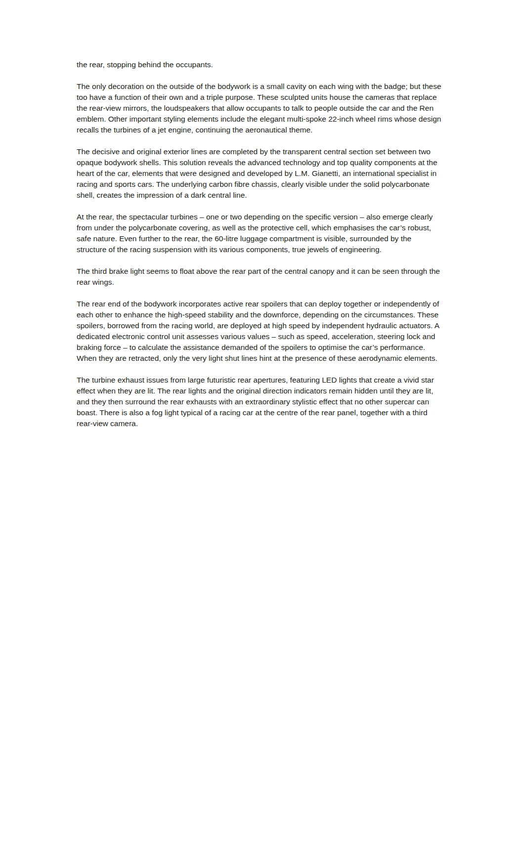the rear, stopping behind the occupants.
The only decoration on the outside of the bodywork is a small cavity on each wing with the badge; but these too have a function of their own and a triple purpose. These sculpted units house the cameras that replace the rear-view mirrors, the loudspeakers that allow occupants to talk to people outside the car and the Ren emblem. Other important styling elements include the elegant multi-spoke 22-inch wheel rims whose design recalls the turbines of a jet engine, continuing the aeronautical theme.
The decisive and original exterior lines are completed by the transparent central section set between two opaque bodywork shells. This solution reveals the advanced technology and top quality components at the heart of the car, elements that were designed and developed by L.M. Gianetti, an international specialist in racing and sports cars. The underlying carbon fibre chassis, clearly visible under the solid polycarbonate shell, creates the impression of a dark central line.
At the rear, the spectacular turbines – one or two depending on the specific version – also emerge clearly from under the polycarbonate covering, as well as the protective cell, which emphasises the car’s robust, safe nature. Even further to the rear, the 60-litre luggage compartment is visible, surrounded by the structure of the racing suspension with its various components, true jewels of engineering.
The third brake light seems to float above the rear part of the central canopy and it can be seen through the rear wings.
The rear end of the bodywork incorporates active rear spoilers that can deploy together or independently of each other to enhance the high-speed stability and the downforce, depending on the circumstances. These spoilers, borrowed from the racing world, are deployed at high speed by independent hydraulic actuators. A dedicated electronic control unit assesses various values – such as speed, acceleration, steering lock and braking force – to calculate the assistance demanded of the spoilers to optimise the car’s performance. When they are retracted, only the very light shut lines hint at the presence of these aerodynamic elements.
The turbine exhaust issues from large futuristic rear apertures, featuring LED lights that create a vivid star effect when they are lit. The rear lights and the original direction indicators remain hidden until they are lit, and they then surround the rear exhausts with an extraordinary stylistic effect that no other supercar can boast. There is also a fog light typical of a racing car at the centre of the rear panel, together with a third rear-view camera.